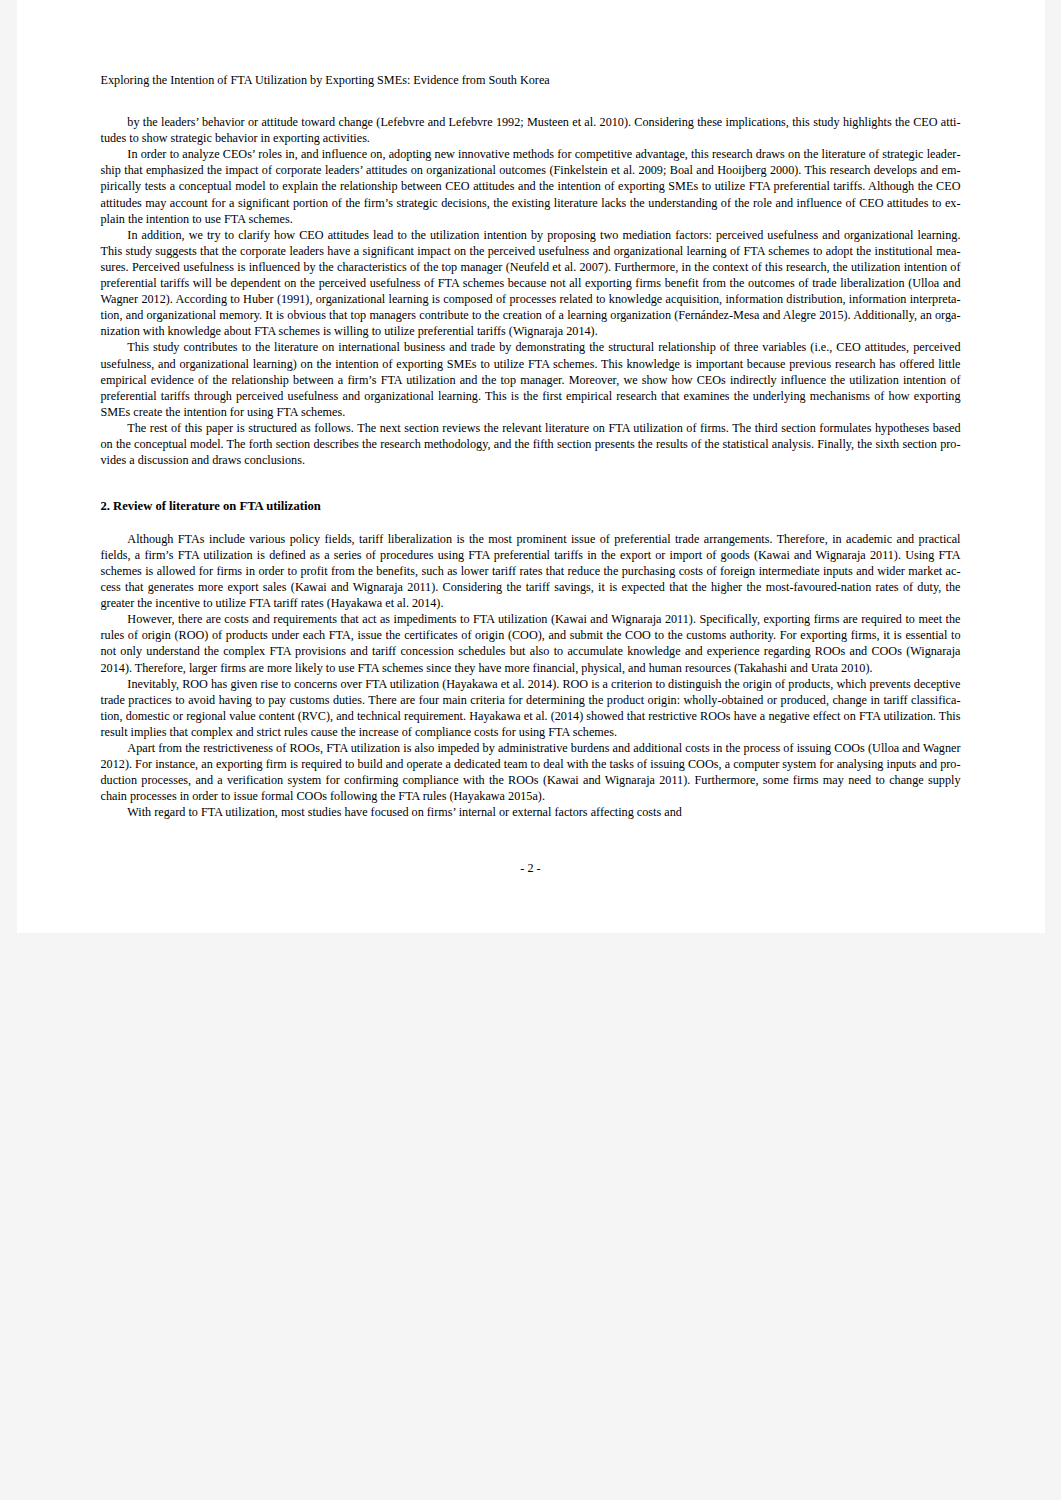Exploring the Intention of FTA Utilization by Exporting SMEs: Evidence from South Korea
by the leaders’ behavior or attitude toward change (Lefebvre and Lefebvre 1992; Musteen et al. 2010). Considering these implications, this study highlights the CEO attitudes to show strategic behavior in exporting activities.
In order to analyze CEOs’ roles in, and influence on, adopting new innovative methods for competitive advantage, this research draws on the literature of strategic leadership that emphasized the impact of corporate leaders’ attitudes on organizational outcomes (Finkelstein et al. 2009; Boal and Hooijberg 2000). This research develops and empirically tests a conceptual model to explain the relationship between CEO attitudes and the intention of exporting SMEs to utilize FTA preferential tariffs. Although the CEO attitudes may account for a significant portion of the firm’s strategic decisions, the existing literature lacks the understanding of the role and influence of CEO attitudes to explain the intention to use FTA schemes.
In addition, we try to clarify how CEO attitudes lead to the utilization intention by proposing two mediation factors: perceived usefulness and organizational learning. This study suggests that the corporate leaders have a significant impact on the perceived usefulness and organizational learning of FTA schemes to adopt the institutional measures. Perceived usefulness is influenced by the characteristics of the top manager (Neufeld et al. 2007). Furthermore, in the context of this research, the utilization intention of preferential tariffs will be dependent on the perceived usefulness of FTA schemes because not all exporting firms benefit from the outcomes of trade liberalization (Ulloa and Wagner 2012). According to Huber (1991), organizational learning is composed of processes related to knowledge acquisition, information distribution, information interpretation, and organizational memory. It is obvious that top managers contribute to the creation of a learning organization (Fernández-Mesa and Alegre 2015). Additionally, an organization with knowledge about FTA schemes is willing to utilize preferential tariffs (Wignaraja 2014).
This study contributes to the literature on international business and trade by demonstrating the structural relationship of three variables (i.e., CEO attitudes, perceived usefulness, and organizational learning) on the intention of exporting SMEs to utilize FTA schemes. This knowledge is important because previous research has offered little empirical evidence of the relationship between a firm’s FTA utilization and the top manager. Moreover, we show how CEOs indirectly influence the utilization intention of preferential tariffs through perceived usefulness and organizational learning. This is the first empirical research that examines the underlying mechanisms of how exporting SMEs create the intention for using FTA schemes.
The rest of this paper is structured as follows. The next section reviews the relevant literature on FTA utilization of firms. The third section formulates hypotheses based on the conceptual model. The forth section describes the research methodology, and the fifth section presents the results of the statistical analysis. Finally, the sixth section provides a discussion and draws conclusions.
2. Review of literature on FTA utilization
Although FTAs include various policy fields, tariff liberalization is the most prominent issue of preferential trade arrangements. Therefore, in academic and practical fields, a firm’s FTA utilization is defined as a series of procedures using FTA preferential tariffs in the export or import of goods (Kawai and Wignaraja 2011). Using FTA schemes is allowed for firms in order to profit from the benefits, such as lower tariff rates that reduce the purchasing costs of foreign intermediate inputs and wider market access that generates more export sales (Kawai and Wignaraja 2011). Considering the tariff savings, it is expected that the higher the most-favoured-nation rates of duty, the greater the incentive to utilize FTA tariff rates (Hayakawa et al. 2014).
However, there are costs and requirements that act as impediments to FTA utilization (Kawai and Wignaraja 2011). Specifically, exporting firms are required to meet the rules of origin (ROO) of products under each FTA, issue the certificates of origin (COO), and submit the COO to the customs authority. For exporting firms, it is essential to not only understand the complex FTA provisions and tariff concession schedules but also to accumulate knowledge and experience regarding ROOs and COOs (Wignaraja 2014). Therefore, larger firms are more likely to use FTA schemes since they have more financial, physical, and human resources (Takahashi and Urata 2010).
Inevitably, ROO has given rise to concerns over FTA utilization (Hayakawa et al. 2014). ROO is a criterion to distinguish the origin of products, which prevents deceptive trade practices to avoid having to pay customs duties. There are four main criteria for determining the product origin: wholly-obtained or produced, change in tariff classification, domestic or regional value content (RVC), and technical requirement. Hayakawa et al. (2014) showed that restrictive ROOs have a negative effect on FTA utilization. This result implies that complex and strict rules cause the increase of compliance costs for using FTA schemes.
Apart from the restrictiveness of ROOs, FTA utilization is also impeded by administrative burdens and additional costs in the process of issuing COOs (Ulloa and Wagner 2012). For instance, an exporting firm is required to build and operate a dedicated team to deal with the tasks of issuing COOs, a computer system for analysing inputs and production processes, and a verification system for confirming compliance with the ROOs (Kawai and Wignaraja 2011). Furthermore, some firms may need to change supply chain processes in order to issue formal COOs following the FTA rules (Hayakawa 2015a).
With regard to FTA utilization, most studies have focused on firms’ internal or external factors affecting costs and
- 2 -